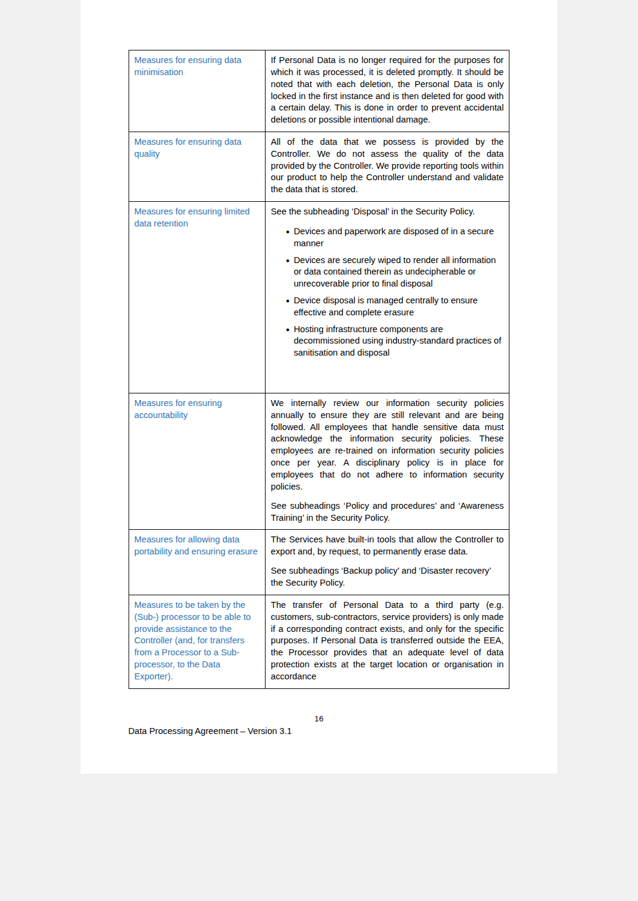| Measures for ensuring data minimisation | If Personal Data is no longer required for the purposes for which it was processed, it is deleted promptly. It should be noted that with each deletion, the Personal Data is only locked in the first instance and is then deleted for good with a certain delay. This is done in order to prevent accidental deletions or possible intentional damage. |
| Measures for ensuring data quality | All of the data that we possess is provided by the Controller. We do not assess the quality of the data provided by the Controller. We provide reporting tools within our product to help the Controller understand and validate the data that is stored. |
| Measures for ensuring limited data retention | See the subheading ‘Disposal’ in the Security Policy. Devices and paperwork are disposed of in a secure manner Devices are securely wiped to render all information or data contained therein as undecipherable or unrecoverable prior to final disposal Device disposal is managed centrally to ensure effective and complete erasure Hosting infrastructure components are decommissioned using industry-standard practices of sanitisation and disposal |
| Measures for ensuring accountability | We internally review our information security policies annually to ensure they are still relevant and are being followed. All employees that handle sensitive data must acknowledge the information security policies. These employees are re-trained on information security policies once per year. A disciplinary policy is in place for employees that do not adhere to information security policies. See subheadings ‘Policy and procedures’ and ‘Awareness Training’ in the Security Policy. |
| Measures for allowing data portability and ensuring erasure | The Services have built-in tools that allow the Controller to export and, by request, to permanently erase data. See subheadings ‘Backup policy’ and ‘Disaster recovery’ the Security Policy. |
| Measures to be taken by the (Sub-) processor to be able to provide assistance to the Controller (and, for transfers from a Processor to a Sub-processor, to the Data Exporter). | The transfer of Personal Data to a third party (e.g. customers, sub-contractors, service providers) is only made if a corresponding contract exists, and only for the specific purposes. If Personal Data is transferred outside the EEA, the Processor provides that an adequate level of data protection exists at the target location or organisation in accordance |
16
Data Processing Agreement – Version 3.1